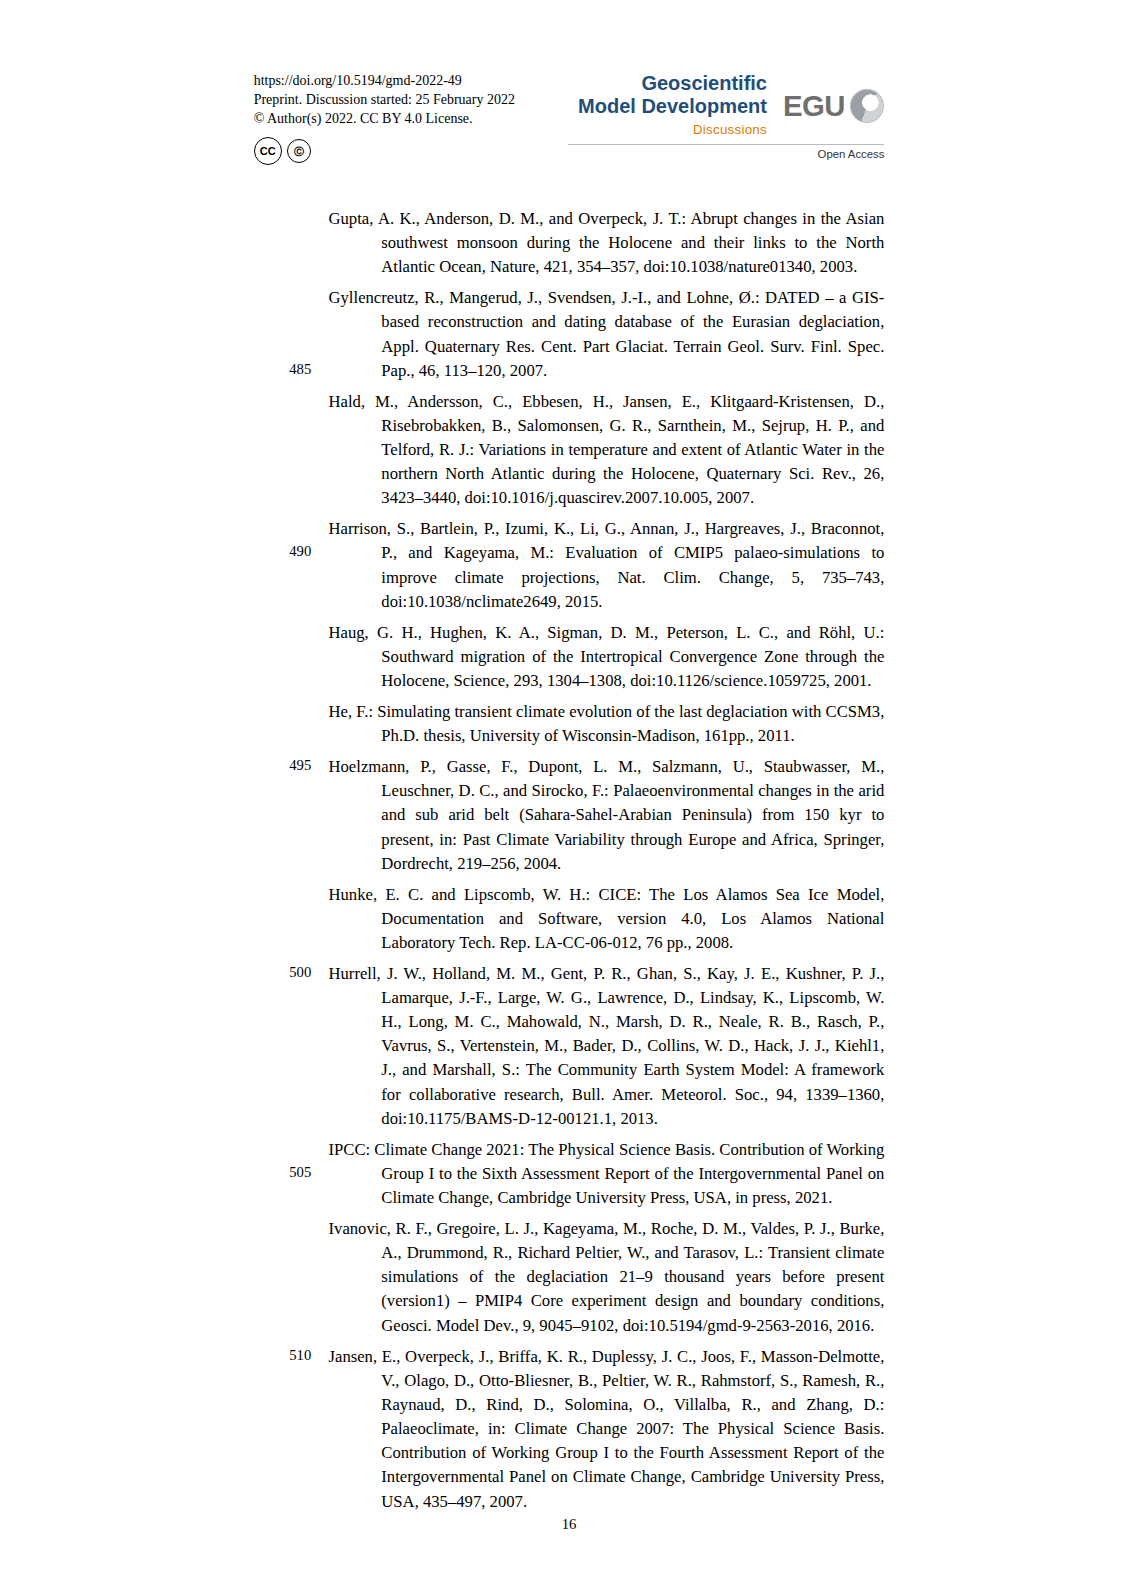https://doi.org/10.5194/gmd-2022-49
Preprint. Discussion started: 25 February 2022
© Author(s) 2022. CC BY 4.0 License.
CC Ⓒ
Geoscientific Model Development
Discussions
EGU
Open Access
Gupta, A. K., Anderson, D. M., and Overpeck, J. T.: Abrupt changes in the Asian southwest monsoon during the Holocene and their links to the North Atlantic Ocean, Nature, 421, 354–357, doi:10.1038/nature01340, 2003.
Gyllencreutz, R., Mangerud, J., Svendsen, J.-I., and Lohne, Ø.: DATED – a GIS-based reconstruction and dating database of the Eurasian deglaciation, Appl. Quaternary Res. Cent. Part Glaciat. Terrain Geol. Surv. Finl. Spec. Pap., 46, 113–120, 4852007.
Hald, M., Andersson, C., Ebbesen, H., Jansen, E., Klitgaard-Kristensen, D., Risebrobakken, B., Salomonsen, G. R., Sarnthein, M., Sejrup, H. P., and Telford, R. J.: Variations in temperature and extent of Atlantic Water in the northern North Atlantic during the Holocene, Quaternary Sci. Rev., 26, 3423–3440, doi:10.1016/j.quascirev.2007.10.005, 2007.
Harrison, S., Bartlein, P., Izumi, K., Li, G., Annan, J., Hargreaves, J., Braconnot, P., and Kageyama, M.: Evaluation of CMIP5 490palaeo-simulations to improve climate projections, Nat. Clim. Change, 5, 735–743, doi:10.1038/nclimate2649, 2015.
Haug, G. H., Hughen, K. A., Sigman, D. M., Peterson, L. C., and Röhl, U.: Southward migration of the Intertropical Convergence Zone through the Holocene, Science, 293, 1304–1308, doi:10.1126/science.1059725, 2001.
He, F.: Simulating transient climate evolution of the last deglaciation with CCSM3, Ph.D. thesis, University of Wisconsin-Madison, 161pp., 2011.
495 Hoelzmann, P., Gasse, F., Dupont, L. M., Salzmann, U., Staubwasser, M., Leuschner, D. C., and Sirocko, F.: Palaeoenvironmental changes in the arid and sub arid belt (Sahara-Sahel-Arabian Peninsula) from 150 kyr to present, in: Past Climate Variability through Europe and Africa, Springer, Dordrecht, 219–256, 2004.
Hunke, E. C. and Lipscomb, W. H.: CICE: The Los Alamos Sea Ice Model, Documentation and Software, version 4.0, Los Alamos National Laboratory Tech. Rep. LA-CC-06-012, 76 pp., 2008.
500 Hurrell, J. W., Holland, M. M., Gent, P. R., Ghan, S., Kay, J. E., Kushner, P. J., Lamarque, J.-F., Large, W. G., Lawrence, D., Lindsay, K., Lipscomb, W. H., Long, M. C., Mahowald, N., Marsh, D. R., Neale, R. B., Rasch, P., Vavrus, S., Vertenstein, M., Bader, D., Collins, W. D., Hack, J. J., Kiehl1, J., and Marshall, S.: The Community Earth System Model: A framework for collaborative research, Bull. Amer. Meteorol. Soc., 94, 1339–1360, doi:10.1175/BAMS-D-12-00121.1, 2013.
IPCC: Climate Change 2021: The Physical Science Basis. Contribution of Working Group I to the Sixth Assessment Report 505of the Intergovernmental Panel on Climate Change, Cambridge University Press, USA, in press, 2021.
Ivanovic, R. F., Gregoire, L. J., Kageyama, M., Roche, D. M., Valdes, P. J., Burke, A., Drummond, R., Richard Peltier, W., and Tarasov, L.: Transient climate simulations of the deglaciation 21–9 thousand years before present (version1) – PMIP4 Core experiment design and boundary conditions, Geosci. Model Dev., 9, 9045–9102, doi:10.5194/gmd-9-2563-2016, 2016.
510 Jansen, E., Overpeck, J., Briffa, K. R., Duplessy, J. C., Joos, F., Masson-Delmotte, V., Olago, D., Otto-Bliesner, B., Peltier, W. R., Rahmstorf, S., Ramesh, R., Raynaud, D., Rind, D., Solomina, O., Villalba, R., and Zhang, D.: Palaeoclimate, in: Climate Change 2007: The Physical Science Basis. Contribution of Working Group I to the Fourth Assessment Report of the Intergovernmental Panel on Climate Change, Cambridge University Press, USA, 435–497, 2007.
16